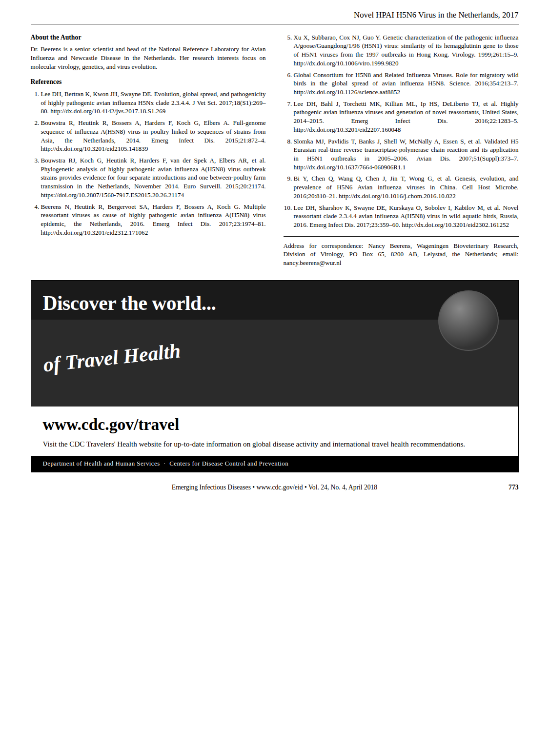Novel HPAI H5N6 Virus in the Netherlands, 2017
About the Author
Dr. Beerens is a senior scientist and head of the National Reference Laboratory for Avian Influenza and Newcastle Disease in the Netherlands. Her research interests focus on molecular virology, genetics, and virus evolution.
References
Lee DH, Bertran K, Kwon JH, Swayne DE. Evolution, global spread, and pathogenicity of highly pathogenic avian influenza H5Nx clade 2.3.4.4. J Vet Sci. 2017;18(S1):269–80. http://dx.doi.org/10.4142/jvs.2017.18.S1.269
Bouwstra R, Heutink R, Bossers A, Harders F, Koch G, Elbers A. Full-genome sequence of influenza A(H5N8) virus in poultry linked to sequences of strains from Asia, the Netherlands, 2014. Emerg Infect Dis. 2015;21:872–4. http://dx.doi.org/10.3201/eid2105.141839
Bouwstra RJ, Koch G, Heutink R, Harders F, van der Spek A, Elbers AR, et al. Phylogenetic analysis of highly pathogenic avian influenza A(H5N8) virus outbreak strains provides evidence for four separate introductions and one between-poultry farm transmission in the Netherlands, November 2014. Euro Surveill. 2015;20:21174. https://doi.org/10.2807/1560-7917.ES2015.20.26.21174
Beerens N, Heutink R, Bergervoet SA, Harders F, Bossers A, Koch G. Multiple reassortant viruses as cause of highly pathogenic avian influenza A(H5N8) virus epidemic, the Netherlands, 2016. Emerg Infect Dis. 2017;23:1974–81. http://dx.doi.org/10.3201/eid2312.171062
Xu X, Subbarao, Cox NJ, Guo Y. Genetic characterization of the pathogenic influenza A/goose/Guangdong/1/96 (H5N1) virus: similarity of its hemagglutinin gene to those of H5N1 viruses from the 1997 outbreaks in Hong Kong. Virology. 1999;261:15–9. http://dx.doi.org/10.1006/viro.1999.9820
Global Consortium for H5N8 and Related Influenza Viruses. Role for migratory wild birds in the global spread of avian influenza H5N8. Science. 2016;354:213–7. http://dx.doi.org/10.1126/science.aaf8852
Lee DH, Bahl J, Torchetti MK, Killian ML, Ip HS, DeLiberto TJ, et al. Highly pathogenic avian influenza viruses and generation of novel reassortants, United States, 2014–2015. Emerg Infect Dis. 2016;22:1283–5. http://dx.doi.org/10.3201/eid2207.160048
Slomka MJ, Pavlidis T, Banks J, Shell W, McNally A, Essen S, et al. Validated H5 Eurasian real-time reverse transcriptase-polymerase chain reaction and its application in H5N1 outbreaks in 2005–2006. Avian Dis. 2007;51(Suppl):373–7. http://dx.doi.org/10.1637/7664-060906R1.1
Bi Y, Chen Q, Wang Q, Chen J, Jin T, Wong G, et al. Genesis, evolution, and prevalence of H5N6 Avian influenza viruses in China. Cell Host Microbe. 2016;20:810–21. http://dx.doi.org/10.1016/j.chom.2016.10.022
Lee DH, Sharshov K, Swayne DE, Kurskaya O, Sobolev I, Kabilov M, et al. Novel reassortant clade 2.3.4.4 avian influenza A(H5N8) virus in wild aquatic birds, Russia, 2016. Emerg Infect Dis. 2017;23:359–60. http://dx.doi.org/10.3201/eid2302.161252
Address for correspondence: Nancy Beerens, Wageningen Bioveterinary Research, Division of Virology, PO Box 65, 8200 AB, Lelystad, the Netherlands; email: nancy.beerens@wur.nl
Discover the world...
of Travel Health
www.cdc.gov/travel
Visit the CDC Travelers' Health website for up-to-date information on global disease activity and international travel health recommendations.
Department of Health and Human Services · Centers for Disease Control and Prevention
Emerging Infectious Diseases • www.cdc.gov/eid • Vol. 24, No. 4, April 2018 773